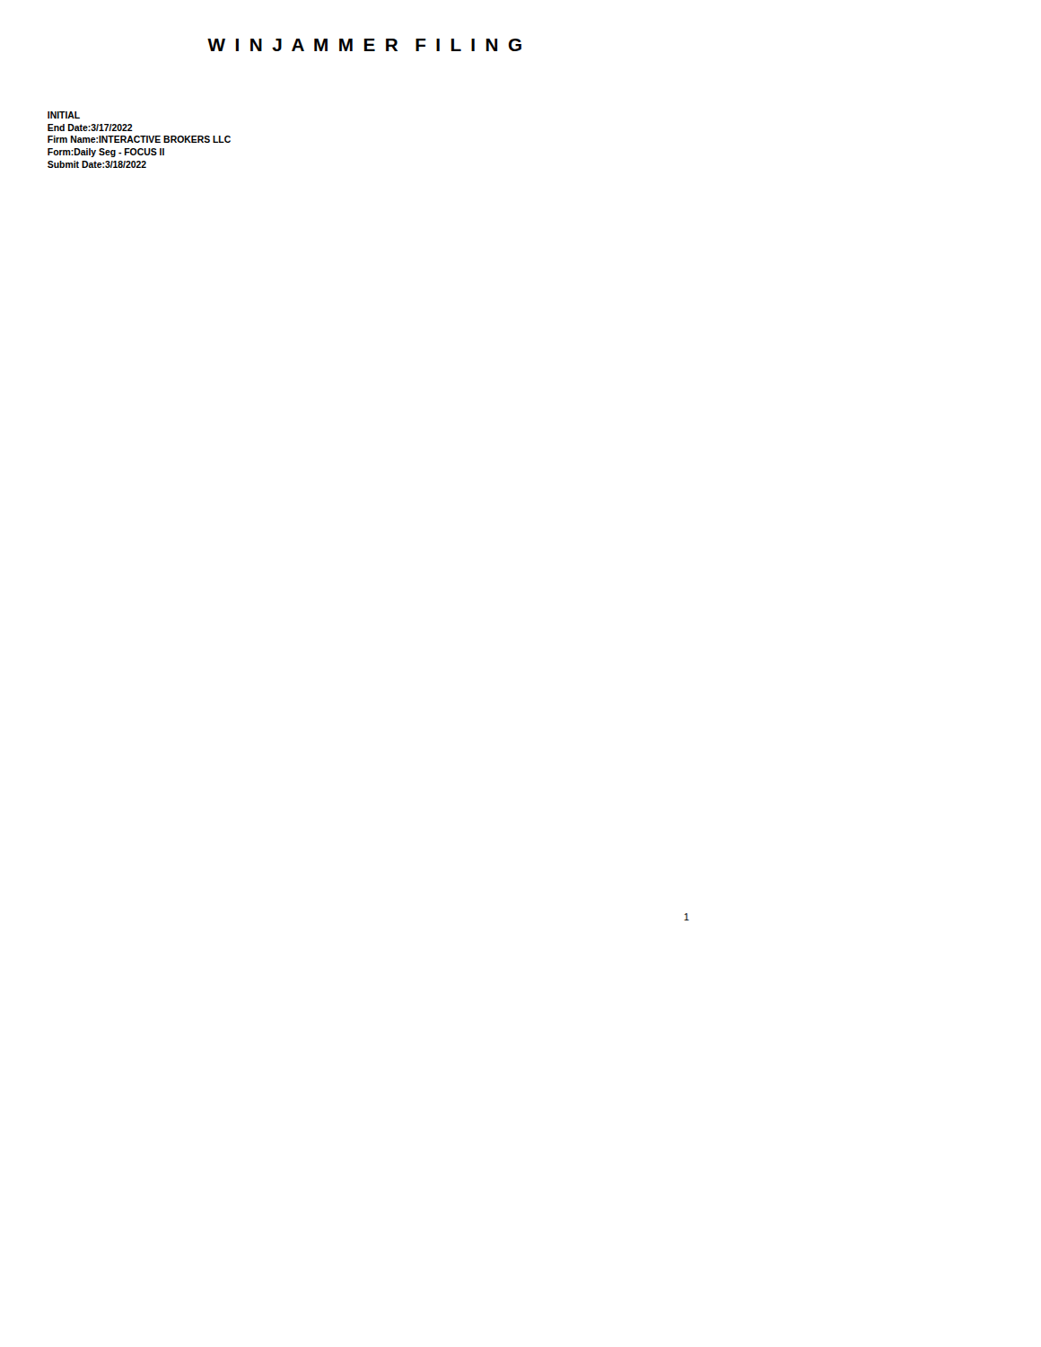W I N J A M M E R F I L I N G
INITIAL
End Date:3/17/2022
Firm Name:INTERACTIVE BROKERS LLC
Form:Daily Seg - FOCUS II
Submit Date:3/18/2022
1